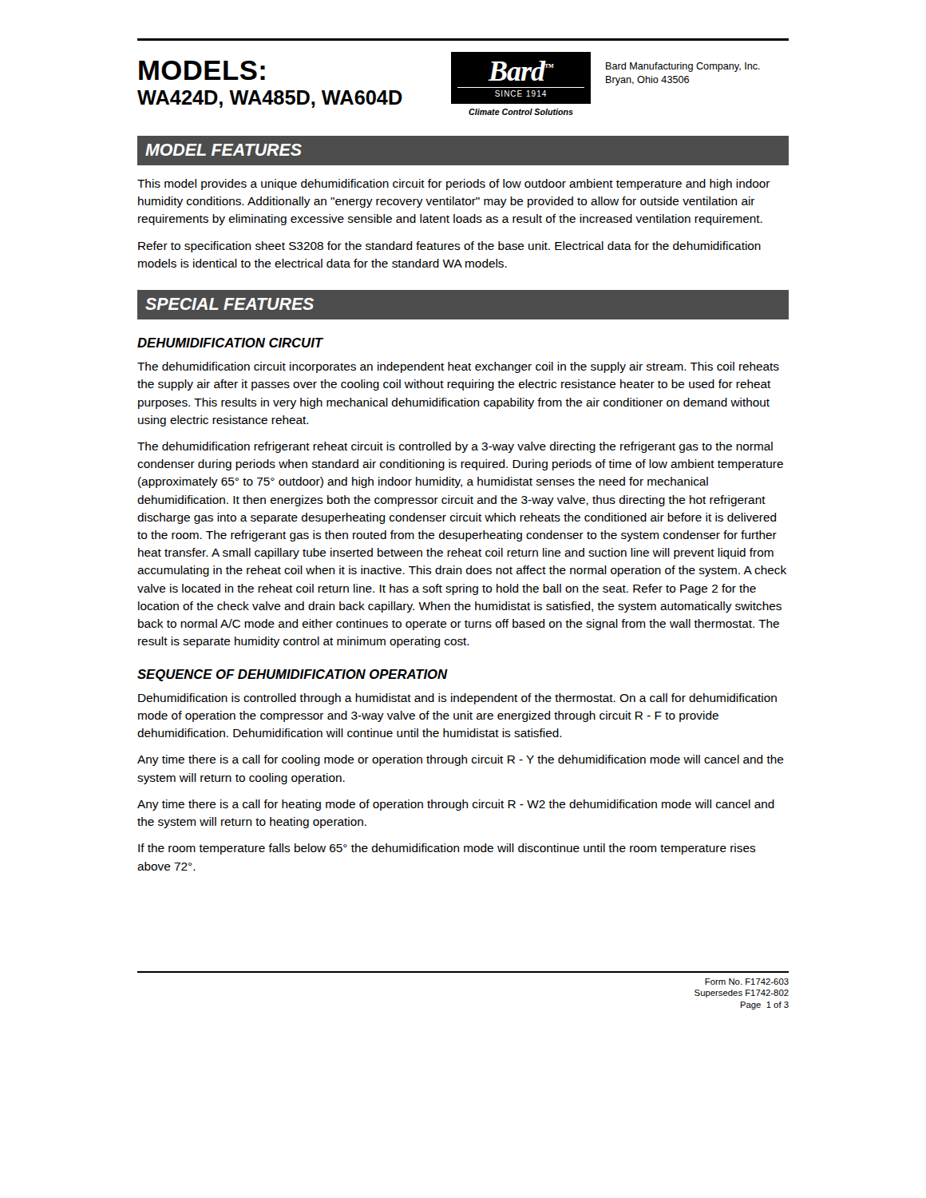MODELS:
WA424D, WA485D, WA604D
Bard™
SINCE 1914
Climate Control Solutions
Bard Manufacturing Company, Inc.
Bryan, Ohio 43506
MODEL FEATURES
This model provides a unique dehumidification circuit for periods of low outdoor ambient temperature and high indoor humidity conditions. Additionally an "energy recovery ventilator" may be provided to allow for outside ventilation air requirements by eliminating excessive sensible and latent loads as a result of the increased ventilation requirement.
Refer to specification sheet S3208 for the standard features of the base unit. Electrical data for the dehumidification models is identical to the electrical data for the standard WA models.
SPECIAL FEATURES
DEHUMIDIFICATION CIRCUIT
The dehumidification circuit incorporates an independent heat exchanger coil in the supply air stream. This coil reheats the supply air after it passes over the cooling coil without requiring the electric resistance heater to be used for reheat purposes. This results in very high mechanical dehumidification capability from the air conditioner on demand without using electric resistance reheat.
The dehumidification refrigerant reheat circuit is controlled by a 3-way valve directing the refrigerant gas to the normal condenser during periods when standard air conditioning is required. During periods of time of low ambient temperature (approximately 65° to 75° outdoor) and high indoor humidity, a humidistat senses the need for mechanical dehumidification. It then energizes both the compressor circuit and the 3-way valve, thus directing the hot refrigerant discharge gas into a separate desuperheating condenser circuit which reheats the conditioned air before it is delivered to the room. The refrigerant gas is then routed from the desuperheating condenser to the system condenser for further heat transfer. A small capillary tube inserted between the reheat coil return line and suction line will prevent liquid from accumulating in the reheat coil when it is inactive. This drain does not affect the normal operation of the system. A check valve is located in the reheat coil return line. It has a soft spring to hold the ball on the seat. Refer to Page 2 for the location of the check valve and drain back capillary. When the humidistat is satisfied, the system automatically switches back to normal A/C mode and either continues to operate or turns off based on the signal from the wall thermostat. The result is separate humidity control at minimum operating cost.
SEQUENCE OF DEHUMIDIFICATION OPERATION
Dehumidification is controlled through a humidistat and is independent of the thermostat. On a call for dehumidification mode of operation the compressor and 3-way valve of the unit are energized through circuit R - F to provide dehumidification. Dehumidification will continue until the humidistat is satisfied.
Any time there is a call for cooling mode or operation through circuit R - Y the dehumidification mode will cancel and the system will return to cooling operation.
Any time there is a call for heating mode of operation through circuit R - W2 the dehumidification mode will cancel and the system will return to heating operation.
If the room temperature falls below 65° the dehumidification mode will discontinue until the room temperature rises above 72°.
Form No. F1742-603
Supersedes F1742-802
Page 1 of 3